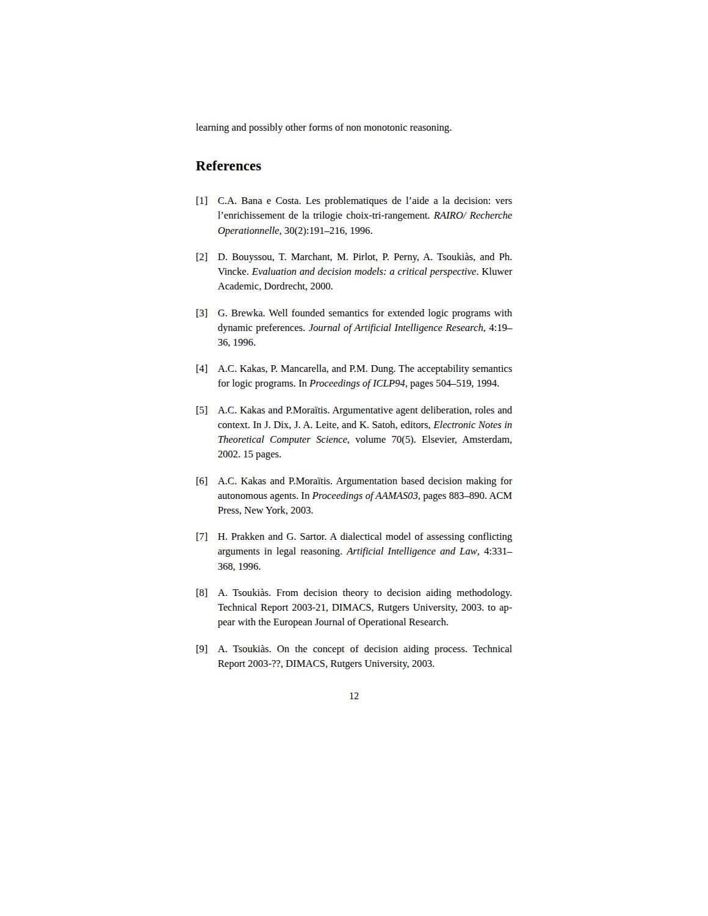learning and possibly other forms of non monotonic reasoning.
References
[1] C.A. Bana e Costa. Les problematiques de l’aide a la decision: vers l’enrichissement de la trilogie choix-tri-rangement. RAIRO/ Recherche Operationnelle, 30(2):191–216, 1996.
[2] D. Bouyssou, T. Marchant, M. Pirlot, P. Perny, A. Tsoukiàs, and Ph. Vincke. Evaluation and decision models: a critical perspective. Kluwer Academic, Dordrecht, 2000.
[3] G. Brewka. Well founded semantics for extended logic programs with dynamic preferences. Journal of Artificial Intelligence Research, 4:19–36, 1996.
[4] A.C. Kakas, P. Mancarella, and P.M. Dung. The acceptability semantics for logic programs. In Proceedings of ICLP94, pages 504–519, 1994.
[5] A.C. Kakas and P.Moraïtis. Argumentative agent deliberation, roles and context. In J. Dix, J. A. Leite, and K. Satoh, editors, Electronic Notes in Theoretical Computer Science, volume 70(5). Elsevier, Amsterdam, 2002. 15 pages.
[6] A.C. Kakas and P.Moraïtis. Argumentation based decision making for autonomous agents. In Proceedings of AAMAS03, pages 883–890. ACM Press, New York, 2003.
[7] H. Prakken and G. Sartor. A dialectical model of assessing conflicting arguments in legal reasoning. Artificial Intelligence and Law, 4:331–368, 1996.
[8] A. Tsoukiàs. From decision theory to decision aiding methodology. Technical Report 2003-21, DIMACS, Rutgers University, 2003. to appear with the European Journal of Operational Research.
[9] A. Tsoukiàs. On the concept of decision aiding process. Technical Report 2003-??, DIMACS, Rutgers University, 2003.
12